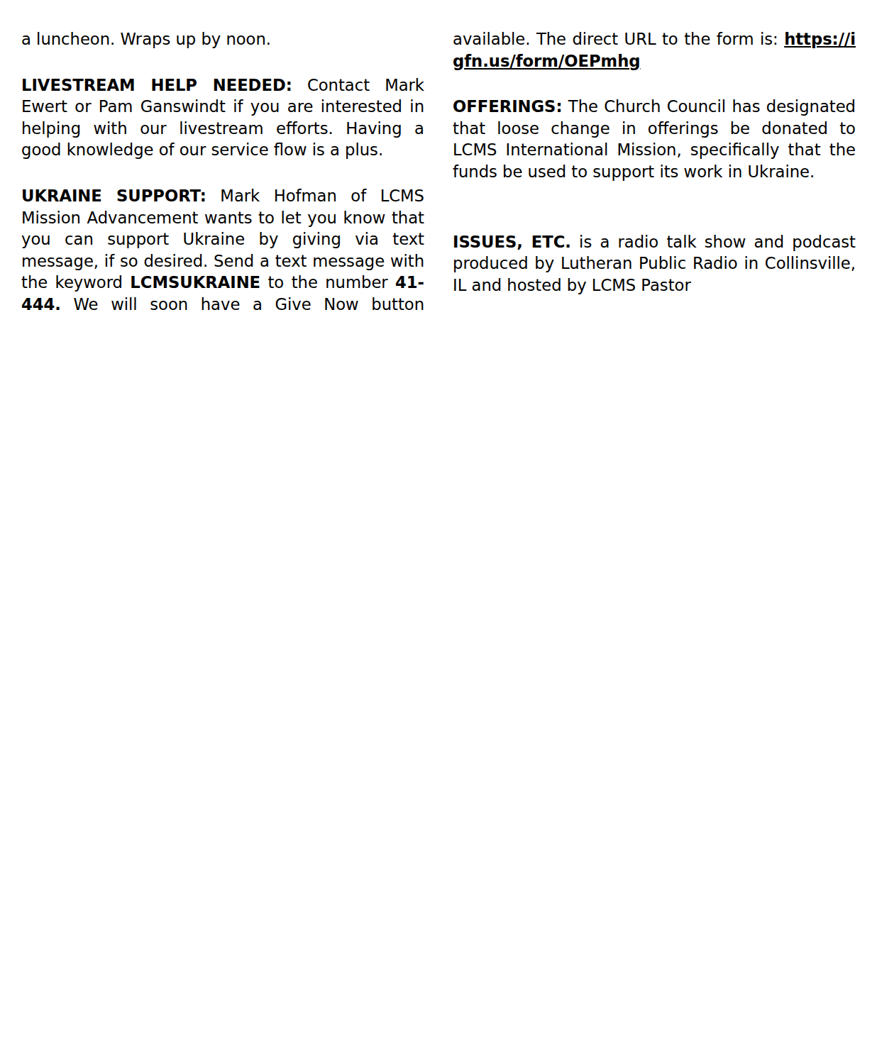a luncheon. Wraps up by noon.
LIVESTREAM HELP NEEDED: Contact Mark Ewert or Pam Ganswindt if you are interested in helping with our livestream efforts. Having a good knowledge of our service flow is a plus.
UKRAINE SUPPORT: Mark Hofman of LCMS Mission Advancement wants to let you know that you can support Ukraine by giving via text message, if so desired. Send a text message with the keyword LCMSUKRAINE to the number 41-444. We will soon have a Give Now button available. The direct URL to the form is: https://igfn.us/form/OEPmhg
OFFERINGS: The Church Council has designated that loose change in offerings be donated to LCMS International Mission, specifically that the funds be used to support its work in Ukraine.
ISSUES, ETC. is a radio talk show and podcast produced by Lutheran Public Radio in Collinsville, IL and hosted by LCMS Pastor